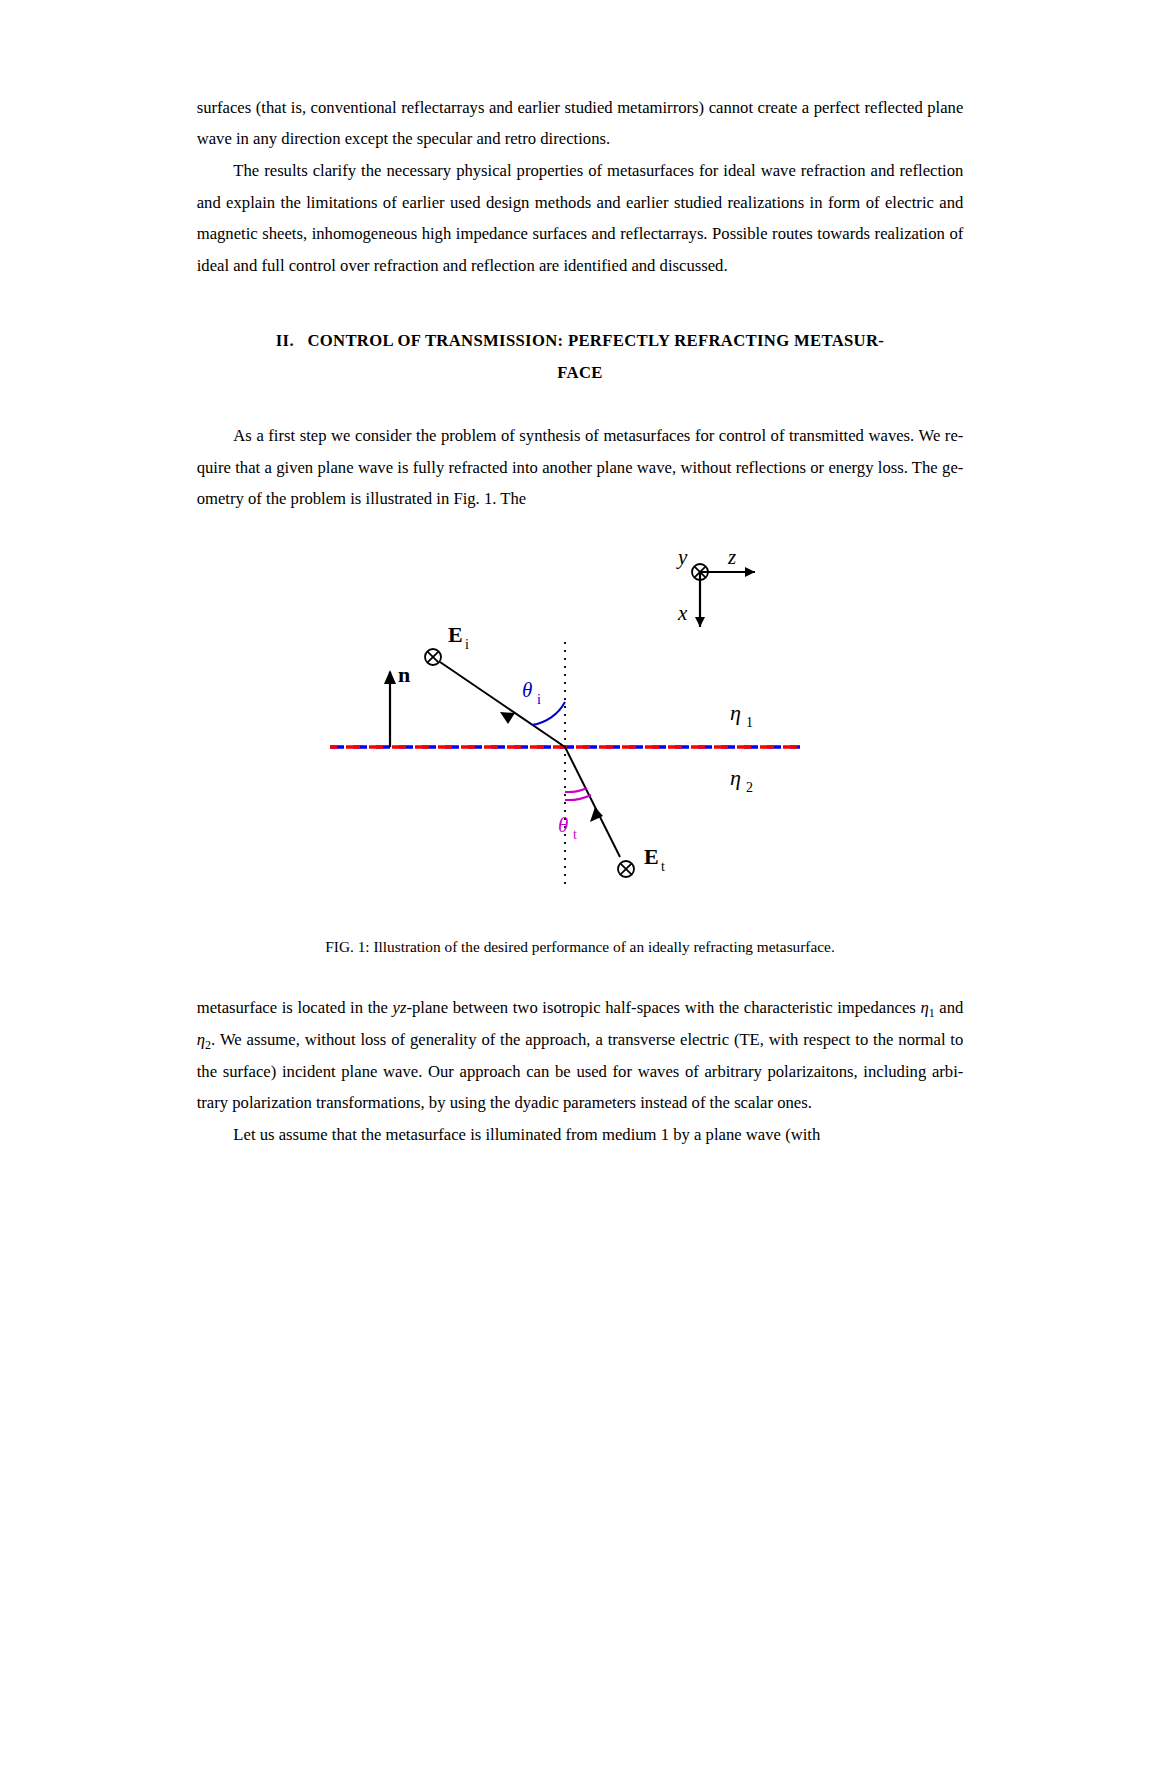surfaces (that is, conventional reflectarrays and earlier studied metamirrors) cannot create a perfect reflected plane wave in any direction except the specular and retro directions.
The results clarify the necessary physical properties of metasurfaces for ideal wave refraction and reflection and explain the limitations of earlier used design methods and earlier studied realizations in form of electric and magnetic sheets, inhomogeneous high impedance surfaces and reflectarrays. Possible routes towards realization of ideal and full control over refraction and reflection are identified and discussed.
II. CONTROL OF TRANSMISSION: PERFECTLY REFRACTING METASUR-
FACE
As a first step we consider the problem of synthesis of metasurfaces for control of transmitted waves. We require that a given plane wave is fully refracted into another plane wave, without reflections or energy loss. The geometry of the problem is illustrated in Fig. 1. The
y z x n E i θ i E t θ t η 1 η 2
FIG. 1: Illustration of the desired performance of an ideally refracting metasurface.
metasurface is located in the yz-plane between two isotropic half-spaces with the characteristic impedances η1 and η2. We assume, without loss of generality of the approach, a transverse electric (TE, with respect to the normal to the surface) incident plane wave. Our approach can be used for waves of arbitrary polarizaitons, including arbitrary polarization transformations, by using the dyadic parameters instead of the scalar ones.
Let us assume that the metasurface is illuminated from medium 1 by a plane wave (with
4